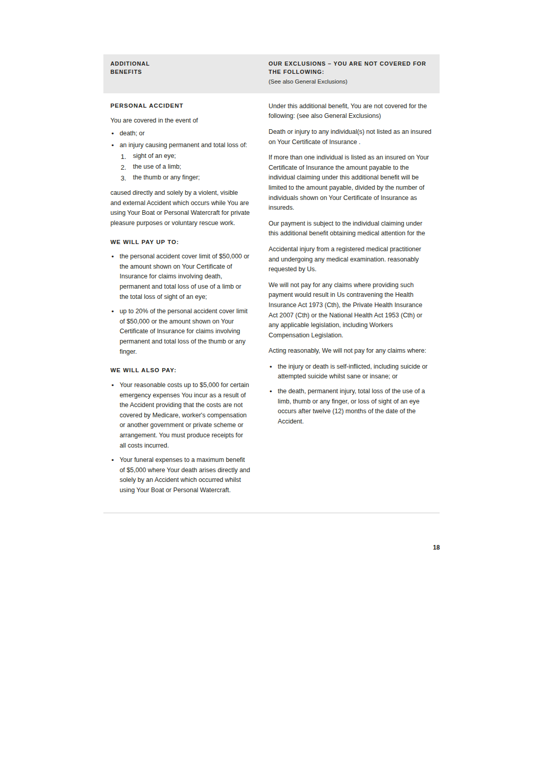| ADDITIONAL BENEFITS | OUR EXCLUSIONS – YOU ARE NOT COVERED FOR THE FOLLOWING: (See also General Exclusions) |
| --- | --- |
| PERSONAL ACCIDENT You are covered in the event of death; or an injury causing permanent and total loss of: sight of an eye; the use of a limb; the thumb or any finger; caused directly and solely by a violent, visible and external Accident which occurs while You are using Your Boat or Personal Watercraft for private pleasure purposes or voluntary rescue work. WE WILL PAY UP TO: the personal accident cover limit of $50,000 or the amount shown on Your Certificate of Insurance for claims involving death, permanent and total loss of use of a limb or the total loss of sight of an eye; up to 20% of the personal accident cover limit of $50,000 or the amount shown on Your Certificate of Insurance for claims involving permanent and total loss of the thumb or any finger. WE WILL ALSO PAY: Your reasonable costs up to $5,000 for certain emergency expenses You incur as a result of the Accident providing that the costs are not covered by Medicare, worker's compensation or another government or private scheme or arrangement. You must produce receipts for all costs incurred. Your funeral expenses to a maximum benefit of $5,000 where Your death arises directly and solely by an Accident which occurred whilst using Your Boat or Personal Watercraft. | Under this additional benefit, You are not covered for the following: (see also General Exclusions) Death or injury to any individual(s) not listed as an insured on Your Certificate of Insurance . If more than one individual is listed as an insured on Your Certificate of Insurance the amount payable to the individual claiming under this additional benefit will be limited to the amount payable, divided by the number of individuals shown on Your Certificate of Insurance as insureds. Our payment is subject to the individual claiming under this additional benefit obtaining medical attention for the Accidental injury from a registered medical practitioner and undergoing any medical examination. reasonably requested by Us. We will not pay for any claims where providing such payment would result in Us contravening the Health Insurance Act 1973 (Cth), the Private Health Insurance Act 2007 (Cth) or the National Health Act 1953 (Cth) or any applicable legislation, including Workers Compensation Legislation. Acting reasonably, We will not pay for any claims where: the injury or death is self-inflicted, including suicide or attempted suicide whilst sane or insane; or the death, permanent injury, total loss of the use of a limb, thumb or any finger, or loss of sight of an eye occurs after twelve (12) months of the date of the Accident. |
18